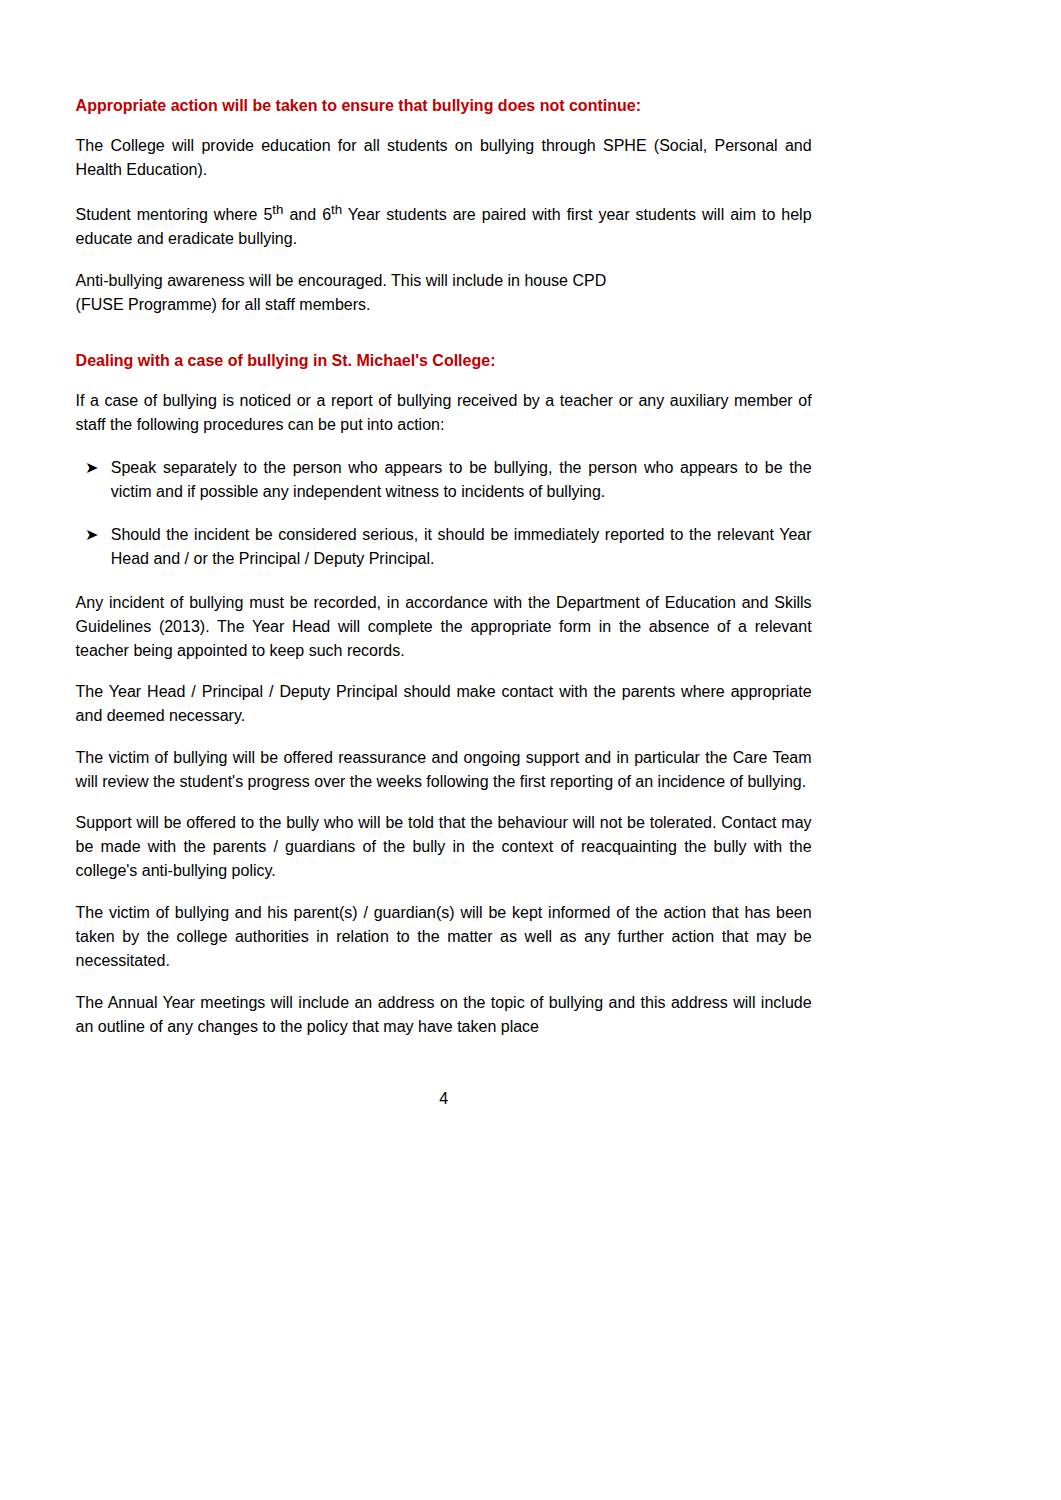Appropriate action will be taken to ensure that bullying does not continue:
The College will provide education for all students on bullying through SPHE (Social, Personal and Health Education).
Student mentoring where 5th and 6th Year students are paired with first year students will aim to help educate and eradicate bullying.
Anti-bullying awareness will be encouraged. This will include in house CPD
(FUSE Programme) for all staff members.
Dealing with a case of bullying in St. Michael's College:
If a case of bullying is noticed or a report of bullying received by a teacher or any auxiliary member of staff the following procedures can be put into action:
Speak separately to the person who appears to be bullying, the person who appears to be the victim and if possible any independent witness to incidents of bullying.
Should the incident be considered serious, it should be immediately reported to the relevant Year Head and / or the Principal / Deputy Principal.
Any incident of bullying must be recorded, in accordance with the Department of Education and Skills Guidelines (2013). The Year Head will complete the appropriate form in the absence of a relevant teacher being appointed to keep such records.
The Year Head / Principal / Deputy Principal should make contact with the parents where appropriate and deemed necessary.
The victim of bullying will be offered reassurance and ongoing support and in particular the Care Team will review the student's progress over the weeks following the first reporting of an incidence of bullying.
Support will be offered to the bully who will be told that the behaviour will not be tolerated. Contact may be made with the parents / guardians of the bully in the context of reacquainting the bully with the college's anti-bullying policy.
The victim of bullying and his parent(s) / guardian(s) will be kept informed of the action that has been taken by the college authorities in relation to the matter as well as any further action that may be necessitated.
The Annual Year meetings will include an address on the topic of bullying and this address will include an outline of any changes to the policy that may have taken place
4